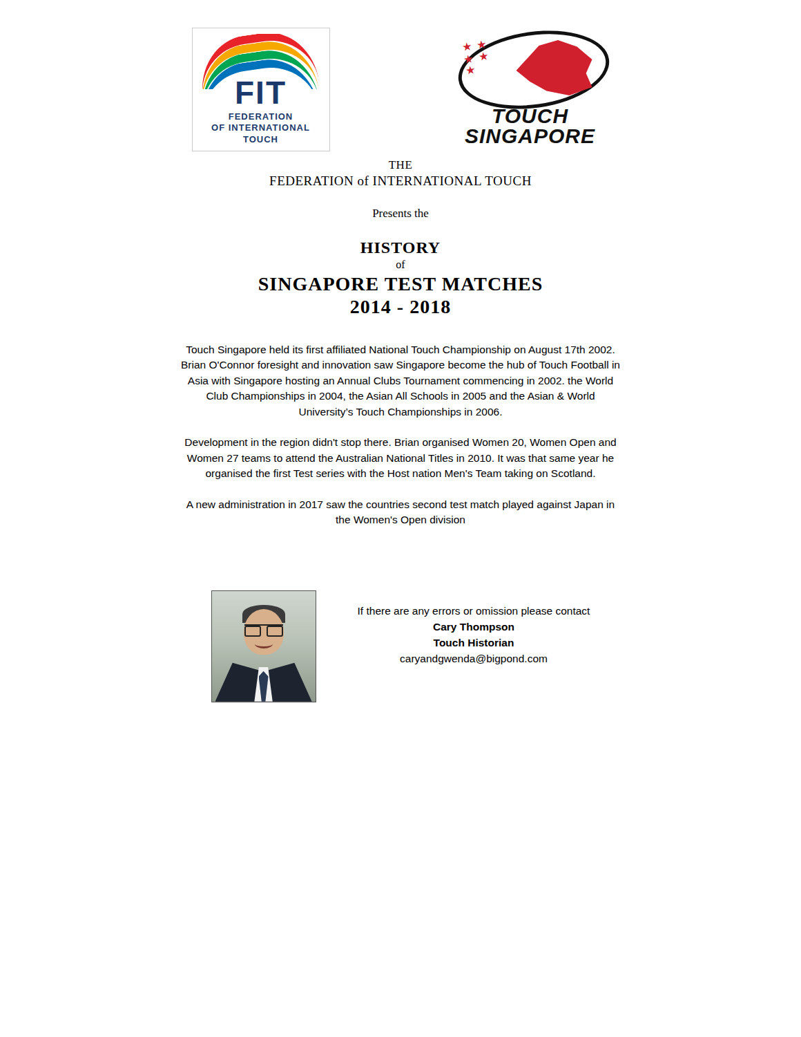FIT
FEDERATION
OF INTERNATIONAL
TOUCH
★ ★
★ ★
★
TOUCH
SINGAPORE
THE
FEDERATION of INTERNATIONAL TOUCH
Presents the
HISTORY
of
SINGAPORE TEST MATCHES
2014 - 2018
Touch Singapore held its first affiliated National Touch Championship on August 17th 2002. Brian O'Connor foresight and innovation saw Singapore become the hub of Touch Football in Asia with Singapore hosting an Annual Clubs Tournament commencing in 2002. the World Club Championships in 2004, the Asian All Schools in 2005 and the Asian & World University’s Touch Championships in 2006.
Development in the region didn't stop there. Brian organised Women 20, Women Open and Women 27 teams to attend the Australian National Titles in 2010. It was that same year he organised the first Test series with the Host nation Men's Team taking on Scotland.
A new administration in 2017 saw the countries second test match played against Japan in the Women's Open division
If there are any errors or omission please contact
Cary Thompson
Touch Historian
caryandgwenda@bigpond.com